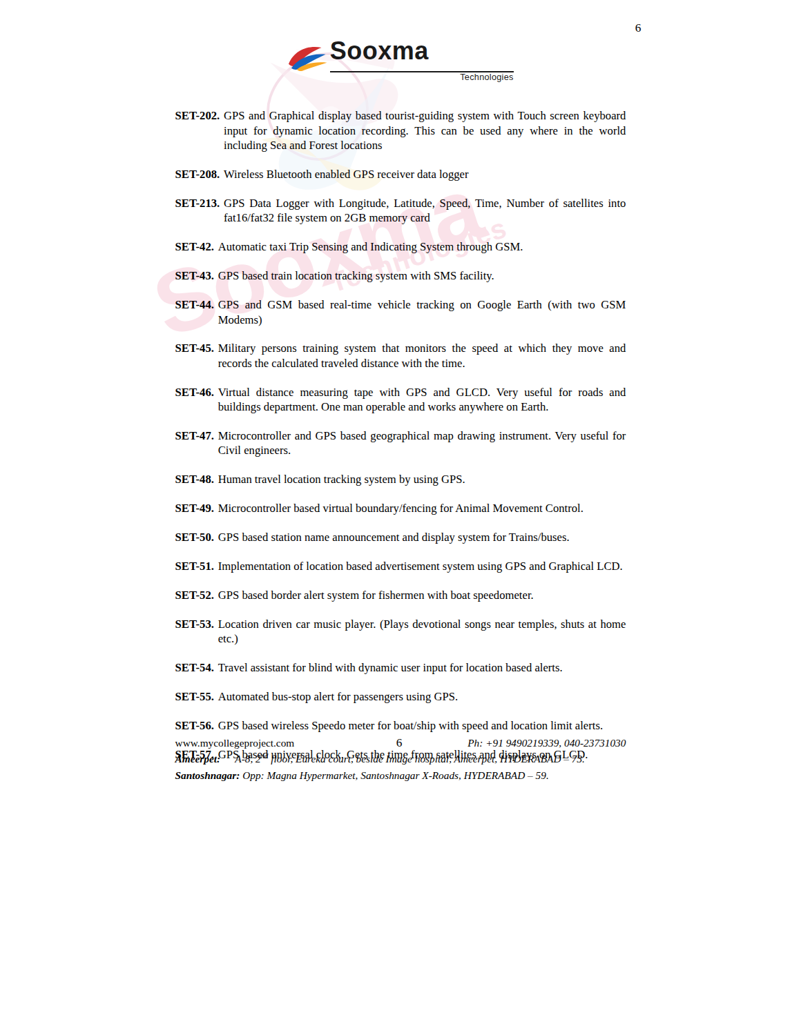6
Sooxma
Technologies
Sooxma
Technologies
SET-202.
GPS and Graphical display based tourist-guiding system with Touch screen keyboard input for dynamic location recording. This can be used any where in the world including Sea and Forest locations
SET-208.
Wireless Bluetooth enabled GPS receiver data logger
SET-213.
GPS Data Logger with Longitude, Latitude, Speed, Time, Number of satellites into fat16/fat32 file system on 2GB memory card
SET-42.
Automatic taxi Trip Sensing and Indicating System through GSM.
SET-43.
GPS based train location tracking system with SMS facility.
SET-44.
GPS and GSM based real-time vehicle tracking on Google Earth (with two GSM Modems)
SET-45.
Military persons training system that monitors the speed at which they move and records the calculated traveled distance with the time.
SET-46.
Virtual distance measuring tape with GPS and GLCD. Very useful for roads and buildings department. One man operable and works anywhere on Earth.
SET-47.
Microcontroller and GPS based geographical map drawing instrument. Very useful for Civil engineers.
SET-48.
Human travel location tracking system by using GPS.
SET-49.
Microcontroller based virtual boundary/fencing for Animal Movement Control.
SET-50.
GPS based station name announcement and display system for Trains/buses.
SET-51.
Implementation of location based advertisement system using GPS and Graphical LCD.
SET-52.
GPS based border alert system for fishermen with boat speedometer.
SET-53.
Location driven car music player. (Plays devotional songs near temples, shuts at home etc.)
SET-54.
Travel assistant for blind with dynamic user input for location based alerts.
SET-55.
Automated bus-stop alert for passengers using GPS.
SET-56.
GPS based wireless Speedo meter for boat/ship with speed and location limit alerts.
SET-57.
GPS based universal clock. Gets the time from satellites and displays on GLCD.
www.mycollegeproject.com
6
Ph: +91 9490219339, 040-23731030
Ameerpet: A-8, 2nd floor, Eureka court, beside Image hospital, Ameerpet, HYDERABAD – 73.
Santoshnagar: Opp: Magna Hypermarket, Santoshnagar X-Roads, HYDERABAD – 59.